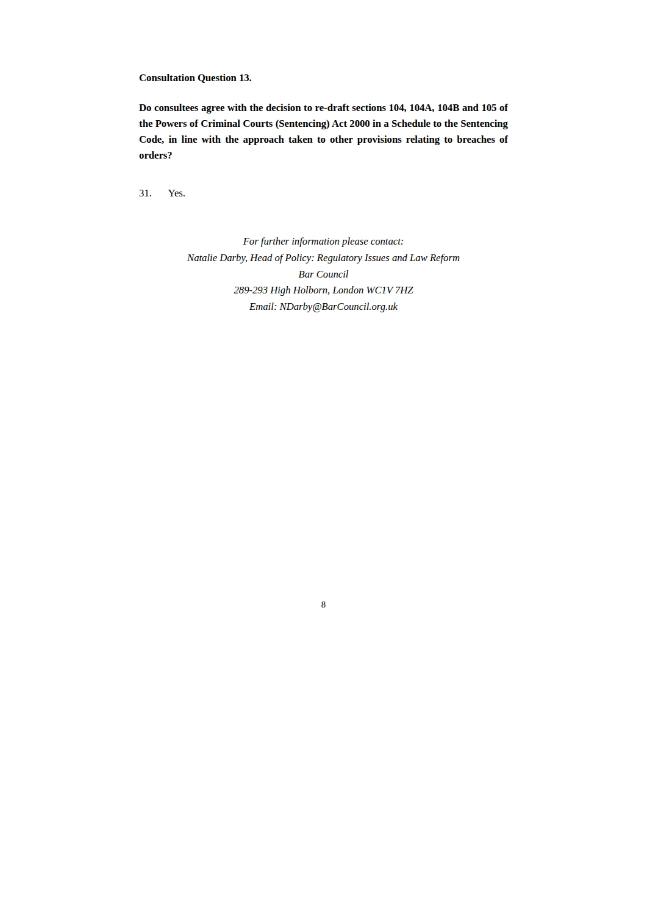Consultation Question 13.
Do consultees agree with the decision to re-draft sections 104, 104A, 104B and 105 of the Powers of Criminal Courts (Sentencing) Act 2000 in a Schedule to the Sentencing Code, in line with the approach taken to other provisions relating to breaches of orders?
31. Yes.
For further information please contact:
Natalie Darby, Head of Policy: Regulatory Issues and Law Reform
Bar Council
289-293 High Holborn, London WC1V 7HZ
Email: NDarby@BarCouncil.org.uk
8